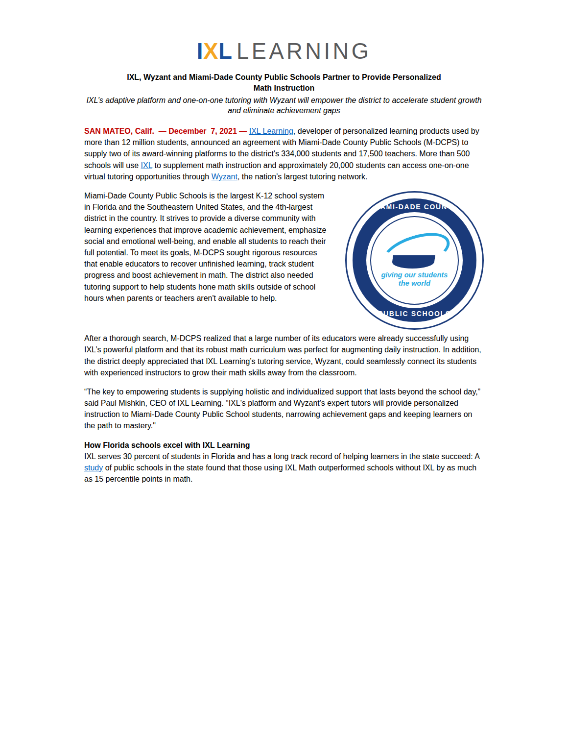IXL LEARNING
IXL, Wyzant and Miami-Dade County Public Schools Partner to Provide Personalized
Math Instruction
IXL’s adaptive platform and one-on-one tutoring with Wyzant will empower the district to accelerate student growth and eliminate achievement gaps
SAN MATEO, Calif. — December 7, 2021 — IXL Learning, developer of personalized learning products used by more than 12 million students, announced an agreement with Miami-Dade County Public Schools (M-DCPS) to supply two of its award-winning platforms to the district's 334,000 students and 17,500 teachers. More than 500 schools will use IXL to supplement math instruction and approximately 20,000 students can access one-on-one virtual tutoring opportunities through Wyzant, the nation’s largest tutoring network.
MIAMI-DADE COUNTY
PUBLIC SCHOOLS
giving our students
the world
Miami-Dade County Public Schools is the largest K-12 school system in Florida and the Southeastern United States, and the 4th-largest district in the country. It strives to provide a diverse community with learning experiences that improve academic achievement, emphasize social and emotional well-being, and enable all students to reach their full potential. To meet its goals, M-DCPS sought rigorous resources that enable educators to recover unfinished learning, track student progress and boost achievement in math. The district also needed tutoring support to help students hone math skills outside of school hours when parents or teachers aren't available to help.
After a thorough search, M-DCPS realized that a large number of its educators were already successfully using IXL’s powerful platform and that its robust math curriculum was perfect for augmenting daily instruction. In addition, the district deeply appreciated that IXL Learning’s tutoring service, Wyzant, could seamlessly connect its students with experienced instructors to grow their math skills away from the classroom.
“The key to empowering students is supplying holistic and individualized support that lasts beyond the school day,” said Paul Mishkin, CEO of IXL Learning. “IXL's platform and Wyzant's expert tutors will provide personalized instruction to Miami-Dade County Public School students, narrowing achievement gaps and keeping learners on the path to mastery."
How Florida schools excel with IXL Learning
IXL serves 30 percent of students in Florida and has a long track record of helping learners in the state succeed: A study of public schools in the state found that those using IXL Math outperformed schools without IXL by as much as 15 percentile points in math.